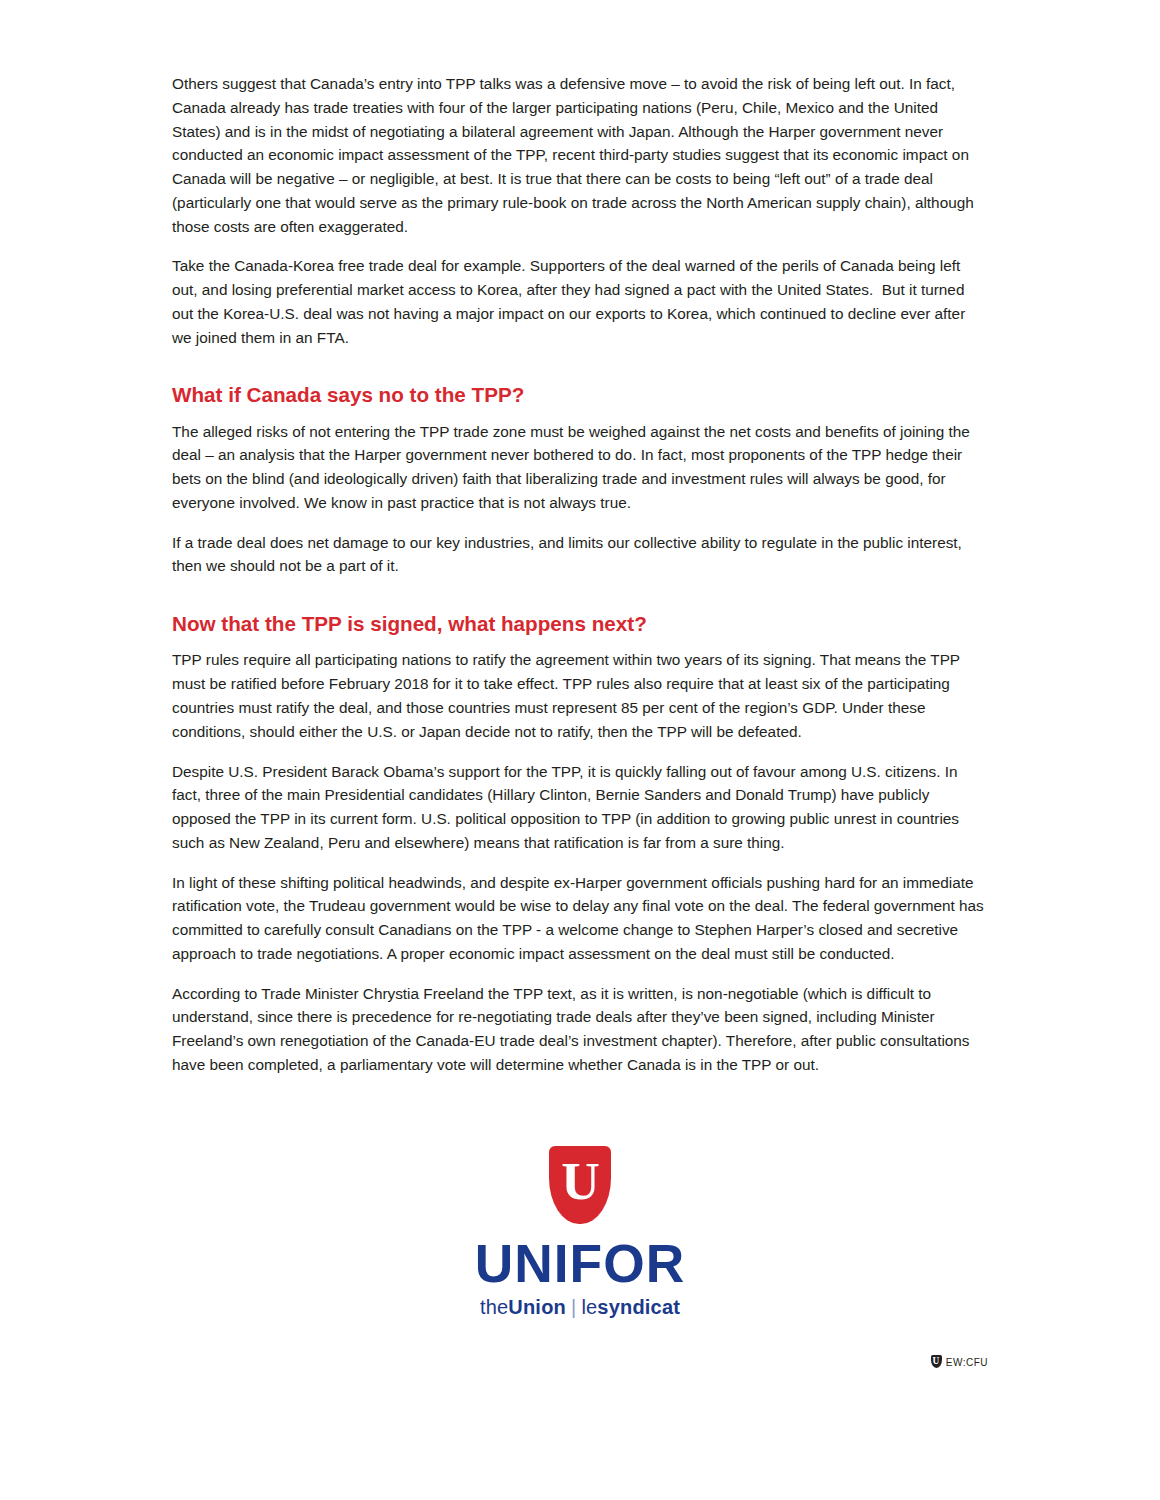Others suggest that Canada’s entry into TPP talks was a defensive move – to avoid the risk of being left out. In fact, Canada already has trade treaties with four of the larger participating nations (Peru, Chile, Mexico and the United States) and is in the midst of negotiating a bilateral agreement with Japan. Although the Harper government never conducted an economic impact assessment of the TPP, recent third-party studies suggest that its economic impact on Canada will be negative – or negligible, at best. It is true that there can be costs to being “left out” of a trade deal (particularly one that would serve as the primary rule-book on trade across the North American supply chain), although those costs are often exaggerated.
Take the Canada-Korea free trade deal for example. Supporters of the deal warned of the perils of Canada being left out, and losing preferential market access to Korea, after they had signed a pact with the United States. But it turned out the Korea-U.S. deal was not having a major impact on our exports to Korea, which continued to decline ever after we joined them in an FTA.
What if Canada says no to the TPP?
The alleged risks of not entering the TPP trade zone must be weighed against the net costs and benefits of joining the deal – an analysis that the Harper government never bothered to do. In fact, most proponents of the TPP hedge their bets on the blind (and ideologically driven) faith that liberalizing trade and investment rules will always be good, for everyone involved. We know in past practice that is not always true.
If a trade deal does net damage to our key industries, and limits our collective ability to regulate in the public interest, then we should not be a part of it.
Now that the TPP is signed, what happens next?
TPP rules require all participating nations to ratify the agreement within two years of its signing. That means the TPP must be ratified before February 2018 for it to take effect. TPP rules also require that at least six of the participating countries must ratify the deal, and those countries must represent 85 per cent of the region’s GDP. Under these conditions, should either the U.S. or Japan decide not to ratify, then the TPP will be defeated.
Despite U.S. President Barack Obama’s support for the TPP, it is quickly falling out of favour among U.S. citizens. In fact, three of the main Presidential candidates (Hillary Clinton, Bernie Sanders and Donald Trump) have publicly opposed the TPP in its current form. U.S. political opposition to TPP (in addition to growing public unrest in countries such as New Zealand, Peru and elsewhere) means that ratification is far from a sure thing.
In light of these shifting political headwinds, and despite ex-Harper government officials pushing hard for an immediate ratification vote, the Trudeau government would be wise to delay any final vote on the deal. The federal government has committed to carefully consult Canadians on the TPP - a welcome change to Stephen Harper’s closed and secretive approach to trade negotiations. A proper economic impact assessment on the deal must still be conducted.
According to Trade Minister Chrystia Freeland the TPP text, as it is written, is non-negotiable (which is difficult to understand, since there is precedence for re-negotiating trade deals after they’ve been signed, including Minister Freeland’s own renegotiation of the Canada-EU trade deal’s investment chapter). Therefore, after public consultations have been completed, a parliamentary vote will determine whether Canada is in the TPP or out.
UNIFOR
theUnion|lesyndicat
EW:CFU